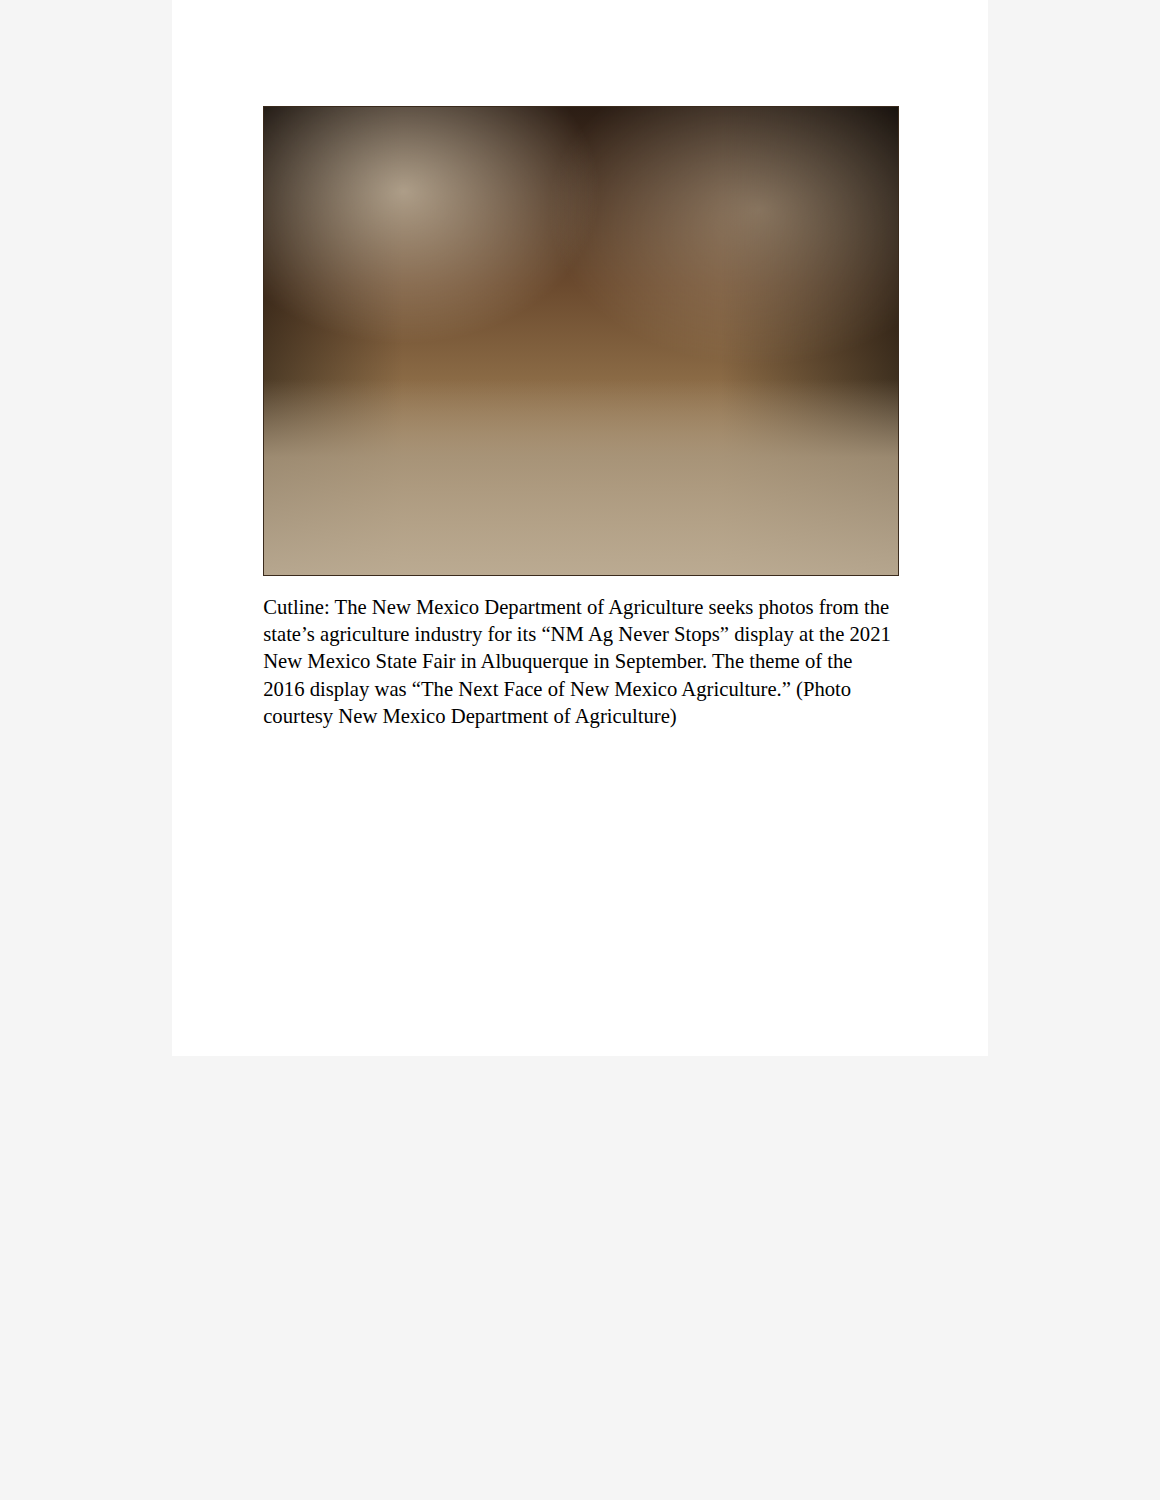Cutline: The New Mexico Department of Agriculture seeks photos from the state’s agriculture industry for its “NM Ag Never Stops” display at the 2021 New Mexico State Fair in Albuquerque in September. The theme of the 2016 display was “The Next Face of New Mexico Agriculture.” (Photo courtesy New Mexico Department of Agriculture)